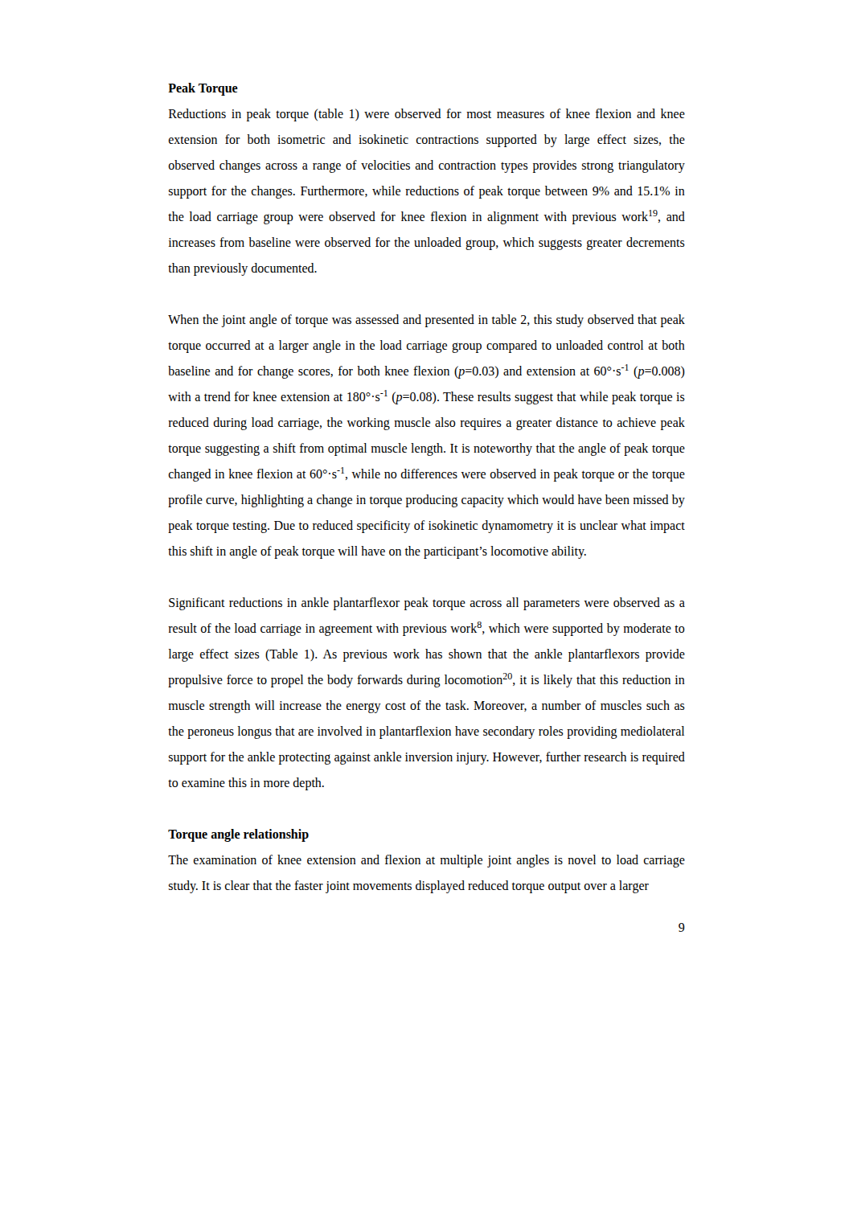Peak Torque
Reductions in peak torque (table 1) were observed for most measures of knee flexion and knee extension for both isometric and isokinetic contractions supported by large effect sizes, the observed changes across a range of velocities and contraction types provides strong triangulatory support for the changes. Furthermore, while reductions of peak torque between 9% and 15.1% in the load carriage group were observed for knee flexion in alignment with previous work19, and increases from baseline were observed for the unloaded group, which suggests greater decrements than previously documented.
When the joint angle of torque was assessed and presented in table 2, this study observed that peak torque occurred at a larger angle in the load carriage group compared to unloaded control at both baseline and for change scores, for both knee flexion (p=0.03) and extension at 60°·s-1 (p=0.008) with a trend for knee extension at 180°·s-1 (p=0.08). These results suggest that while peak torque is reduced during load carriage, the working muscle also requires a greater distance to achieve peak torque suggesting a shift from optimal muscle length. It is noteworthy that the angle of peak torque changed in knee flexion at 60°·s-1, while no differences were observed in peak torque or the torque profile curve, highlighting a change in torque producing capacity which would have been missed by peak torque testing. Due to reduced specificity of isokinetic dynamometry it is unclear what impact this shift in angle of peak torque will have on the participant’s locomotive ability.
Significant reductions in ankle plantarflexor peak torque across all parameters were observed as a result of the load carriage in agreement with previous work8, which were supported by moderate to large effect sizes (Table 1). As previous work has shown that the ankle plantarflexors provide propulsive force to propel the body forwards during locomotion20, it is likely that this reduction in muscle strength will increase the energy cost of the task. Moreover, a number of muscles such as the peroneus longus that are involved in plantarflexion have secondary roles providing mediolateral support for the ankle protecting against ankle inversion injury. However, further research is required to examine this in more depth.
Torque angle relationship
The examination of knee extension and flexion at multiple joint angles is novel to load carriage study. It is clear that the faster joint movements displayed reduced torque output over a larger
9